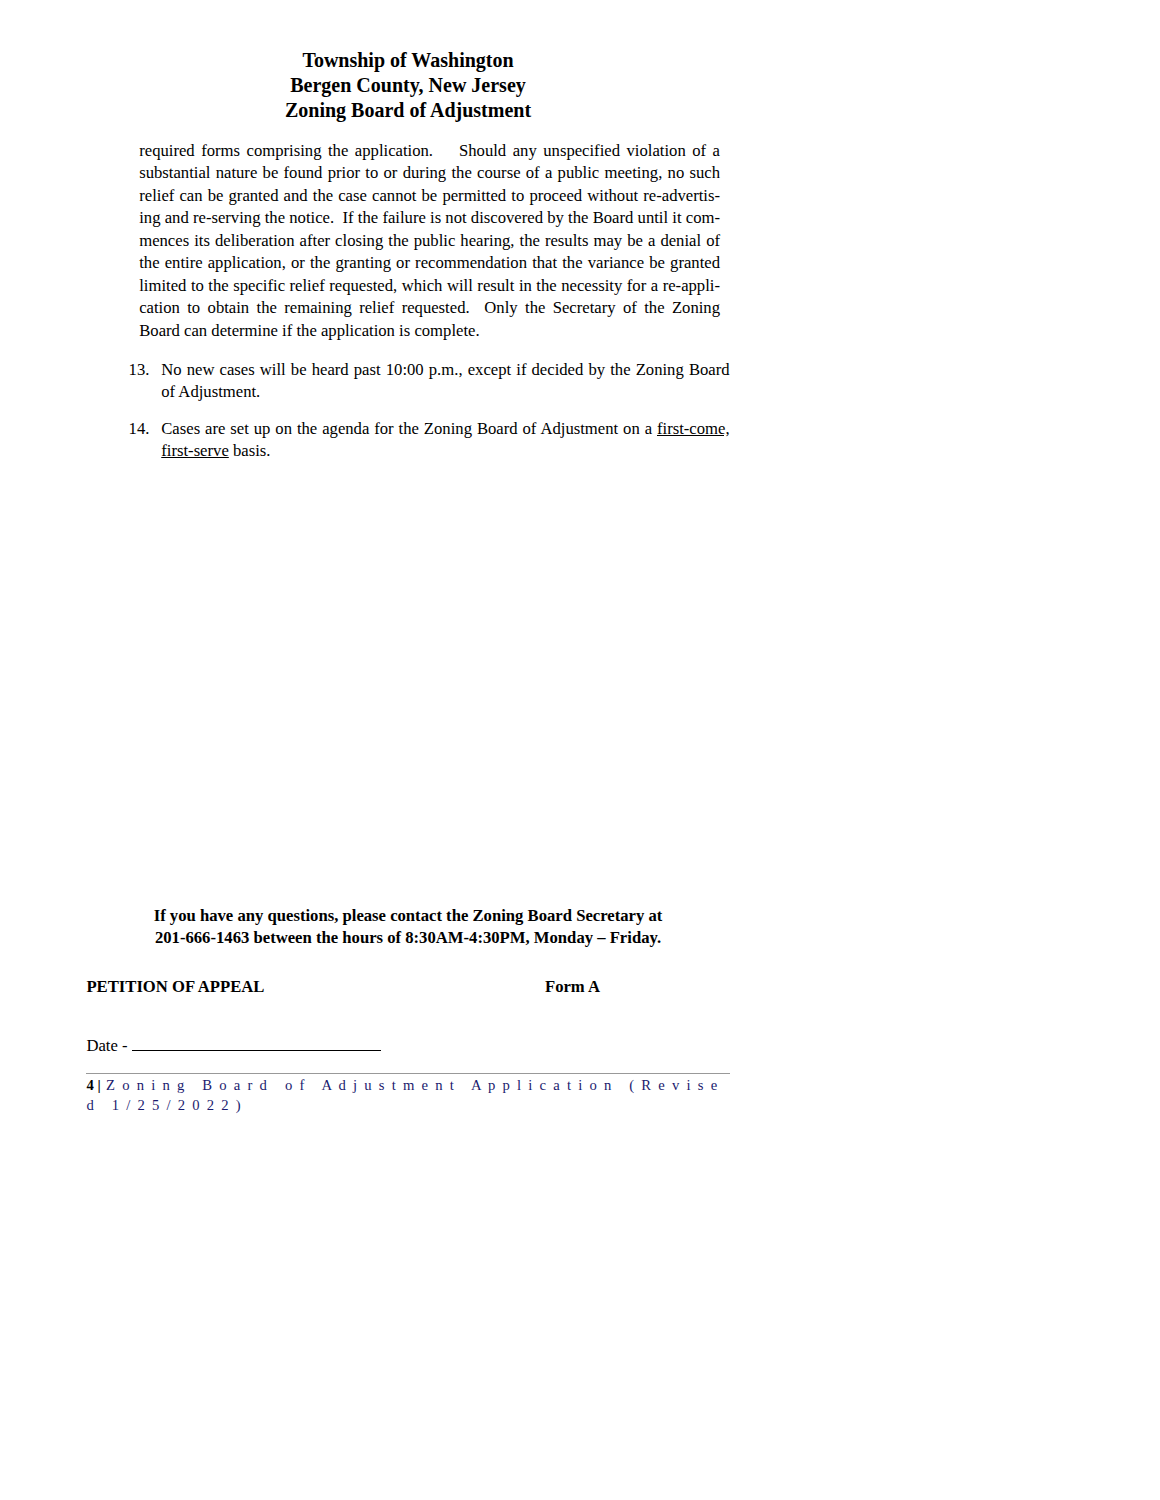Township of Washington
Bergen County, New Jersey
Zoning Board of Adjustment
required forms comprising the application. Should any unspecified violation of a substantial nature be found prior to or during the course of a public meeting, no such relief can be granted and the case cannot be permitted to proceed without re-advertising and re-serving the notice. If the failure is not discovered by the Board until it commences its deliberation after closing the public hearing, the results may be a denial of the entire application, or the granting or recommendation that the variance be granted limited to the specific relief requested, which will result in the necessity for a re-application to obtain the remaining relief requested. Only the Secretary of the Zoning Board can determine if the application is complete.
No new cases will be heard past 10:00 p.m., except if decided by the Zoning Board of Adjustment.
Cases are set up on the agenda for the Zoning Board of Adjustment on a first-come, first-serve basis.
If you have any questions, please contact the Zoning Board Secretary at
201-666-1463 between the hours of 8:30AM-4:30PM, Monday – Friday.
PETITION OF APPEAL Form A
Date -
4 | Z o n i n g B o a r d o f A d j u s t m e n t A p p l i c a t i o n ( R e v i s e d 1 / 2 5 / 2 0 2 2 )